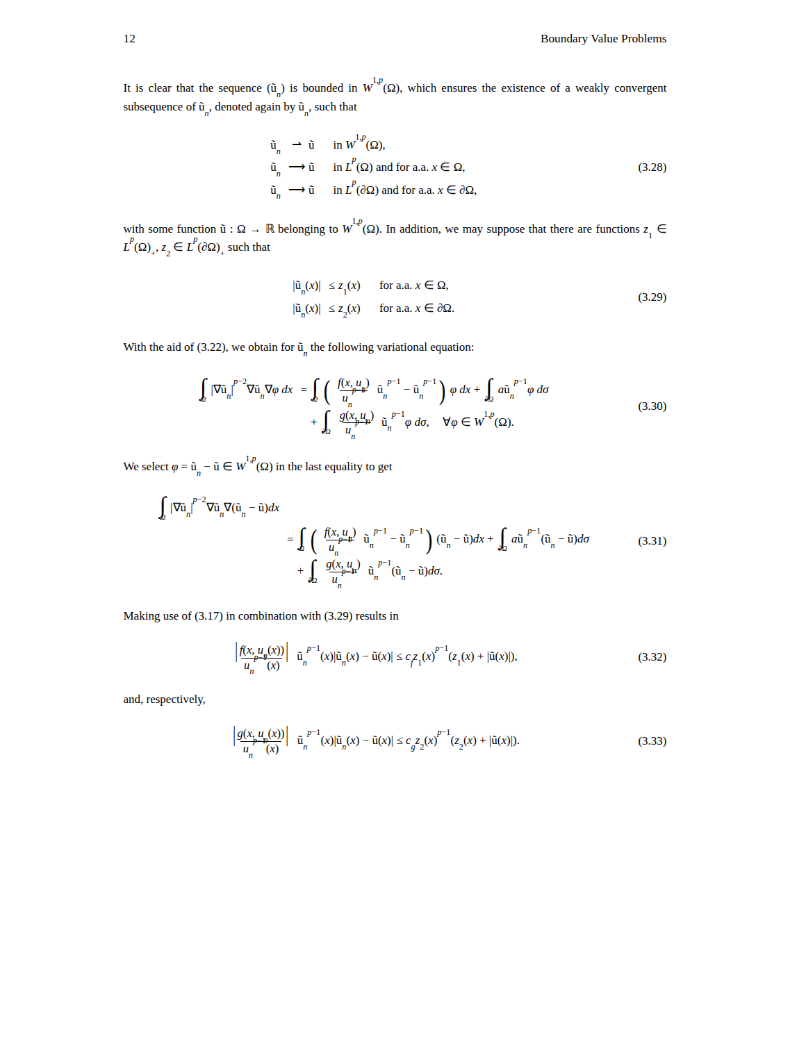12 Boundary Value Problems
It is clear that the sequence (ũn) is bounded in W1,p(Ω), which ensures the existence of a weakly convergent subsequence of ũn, denoted again by ũn, such that
ũn ⇀ ũ in W1,p(Ω),
ũn ⟶ ũ in Lp(Ω) and for a.a. x ∈ Ω,
ũn ⟶ ũ in Lp(∂Ω) and for a.a. x ∈ ∂Ω,
(3.28)
with some function ũ : Ω → ℝ belonging to W1,p(Ω). In addition, we may suppose that there are functions z1 ∈ Lp(Ω)+, z2 ∈ Lp(∂Ω)+ such that
|ũn(x)| ≤ z1(x) for a.a. x ∈ Ω,
|ũn(x)| ≤ z2(x) for a.a. x ∈ ∂Ω.
(3.29)
With the aid of (3.22), we obtain for ũn the following variational equation:
∫Ω |∇ũn|p−2∇ũn∇φ dx = ∫Ω ( f(x, un) unp−1 ũnp−1 − ũnp−1 ) φ dx + ∫∂Ω aũnp−1φ dσ
+ ∫∂Ω g(x, un) unp−1 ũnp−1φ dσ, ∀φ ∈ W1,p(Ω).
(3.30)
We select φ = ũn − ũ ∈ W1,p(Ω) in the last equality to get
∫Ω |∇ũn|p−2∇ũn∇(ũn − ũ)dx
= ∫Ω ( f(x, un) unp−1 ũnp−1 − ũnp−1 ) (ũn − ũ)dx + ∫∂Ω aũnp−1(ũn − ũ)dσ
+ ∫∂Ω g(x, un) unp−1 ũnp−1(ũn − ũ)dσ.
(3.31)
Making use of (3.17) in combination with (3.29) results in
|f(x, un(x))| unp−1(x) ũnp−1(x)|ũn(x) − ũ(x)| ≤ cfz1(x)p−1(z1(x) + |ũ(x)|),
(3.32)
and, respectively,
|g(x, un(x))| unp−1(x) ũnp−1(x)|ũn(x) − ũ(x)| ≤ cgz2(x)p−1(z2(x) + |ũ(x)|).
(3.33)